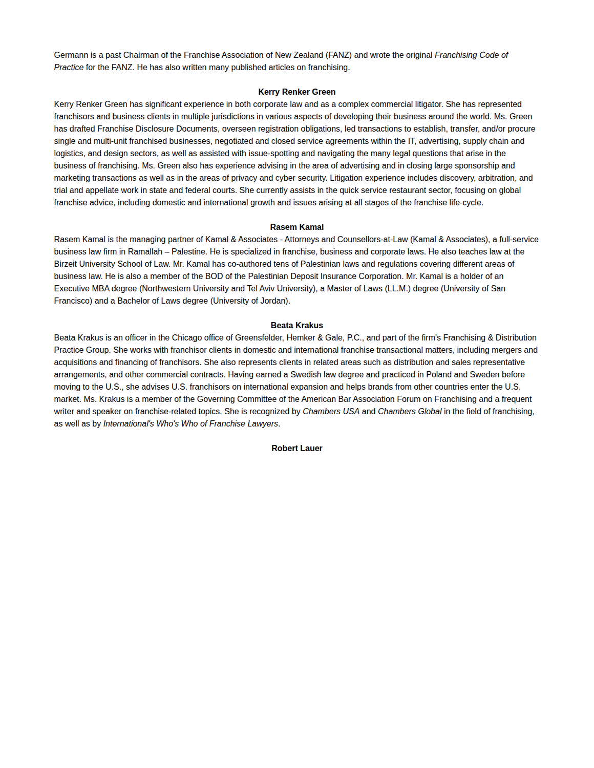Germann is a past Chairman of the Franchise Association of New Zealand (FANZ) and wrote the original Franchising Code of Practice for the FANZ. He has also written many published articles on franchising.
Kerry Renker Green
Kerry Renker Green has significant experience in both corporate law and as a complex commercial litigator. She has represented franchisors and business clients in multiple jurisdictions in various aspects of developing their business around the world. Ms. Green has drafted Franchise Disclosure Documents, overseen registration obligations, led transactions to establish, transfer, and/or procure single and multi-unit franchised businesses, negotiated and closed service agreements within the IT, advertising, supply chain and logistics, and design sectors, as well as assisted with issue-spotting and navigating the many legal questions that arise in the business of franchising. Ms. Green also has experience advising in the area of advertising and in closing large sponsorship and marketing transactions as well as in the areas of privacy and cyber security. Litigation experience includes discovery, arbitration, and trial and appellate work in state and federal courts. She currently assists in the quick service restaurant sector, focusing on global franchise advice, including domestic and international growth and issues arising at all stages of the franchise life-cycle.
Rasem Kamal
Rasem Kamal is the managing partner of Kamal & Associates - Attorneys and Counsellors-at-Law (Kamal & Associates), a full-service business law firm in Ramallah – Palestine. He is specialized in franchise, business and corporate laws. He also teaches law at the Birzeit University School of Law. Mr. Kamal has co-authored tens of Palestinian laws and regulations covering different areas of business law. He is also a member of the BOD of the Palestinian Deposit Insurance Corporation. Mr. Kamal is a holder of an Executive MBA degree (Northwestern University and Tel Aviv University), a Master of Laws (LL.M.) degree (University of San Francisco) and a Bachelor of Laws degree (University of Jordan).
Beata Krakus
Beata Krakus is an officer in the Chicago office of Greensfelder, Hemker & Gale, P.C., and part of the firm's Franchising & Distribution Practice Group. She works with franchisor clients in domestic and international franchise transactional matters, including mergers and acquisitions and financing of franchisors. She also represents clients in related areas such as distribution and sales representative arrangements, and other commercial contracts. Having earned a Swedish law degree and practiced in Poland and Sweden before moving to the U.S., she advises U.S. franchisors on international expansion and helps brands from other countries enter the U.S. market. Ms. Krakus is a member of the Governing Committee of the American Bar Association Forum on Franchising and a frequent writer and speaker on franchise-related topics. She is recognized by Chambers USA and Chambers Global in the field of franchising, as well as by International's Who's Who of Franchise Lawyers.
Robert Lauer